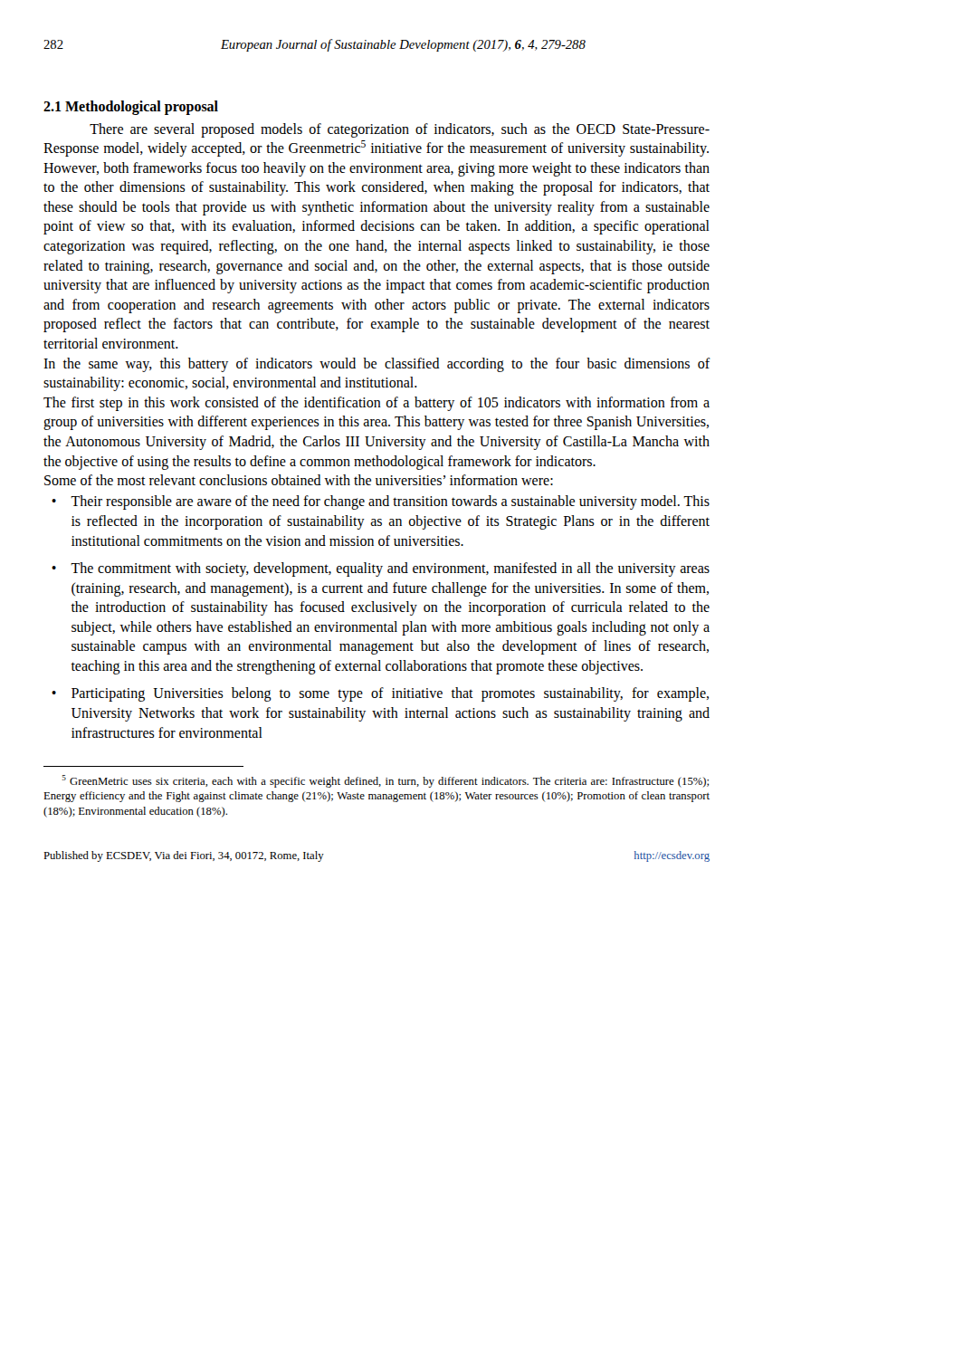282 European Journal of Sustainable Development (2017), 6, 4, 279-288
2.1 Methodological proposal
There are several proposed models of categorization of indicators, such as the OECD State-Pressure-Response model, widely accepted, or the Greenmetric5 initiative for the measurement of university sustainability. However, both frameworks focus too heavily on the environment area, giving more weight to these indicators than to the other dimensions of sustainability. This work considered, when making the proposal for indicators, that these should be tools that provide us with synthetic information about the university reality from a sustainable point of view so that, with its evaluation, informed decisions can be taken. In addition, a specific operational categorization was required, reflecting, on the one hand, the internal aspects linked to sustainability, ie those related to training, research, governance and social and, on the other, the external aspects, that is those outside university that are influenced by university actions as the impact that comes from academic-scientific production and from cooperation and research agreements with other actors public or private. The external indicators proposed reflect the factors that can contribute, for example to the sustainable development of the nearest territorial environment.
In the same way, this battery of indicators would be classified according to the four basic dimensions of sustainability: economic, social, environmental and institutional.
The first step in this work consisted of the identification of a battery of 105 indicators with information from a group of universities with different experiences in this area. This battery was tested for three Spanish Universities, the Autonomous University of Madrid, the Carlos III University and the University of Castilla-La Mancha with the objective of using the results to define a common methodological framework for indicators.
Some of the most relevant conclusions obtained with the universities’ information were:
Their responsible are aware of the need for change and transition towards a sustainable university model. This is reflected in the incorporation of sustainability as an objective of its Strategic Plans or in the different institutional commitments on the vision and mission of universities.
The commitment with society, development, equality and environment, manifested in all the university areas (training, research, and management), is a current and future challenge for the universities. In some of them, the introduction of sustainability has focused exclusively on the incorporation of curricula related to the subject, while others have established an environmental plan with more ambitious goals including not only a sustainable campus with an environmental management but also the development of lines of research, teaching in this area and the strengthening of external collaborations that promote these objectives.
Participating Universities belong to some type of initiative that promotes sustainability, for example, University Networks that work for sustainability with internal actions such as sustainability training and infrastructures for environmental
5 GreenMetric uses six criteria, each with a specific weight defined, in turn, by different indicators. The criteria are: Infrastructure (15%); Energy efficiency and the Fight against climate change (21%); Waste management (18%); Water resources (10%); Promotion of clean transport (18%); Environmental education (18%).
Published by ECSDEV, Via dei Fiori, 34, 00172, Rome, Italy http://ecsdev.org